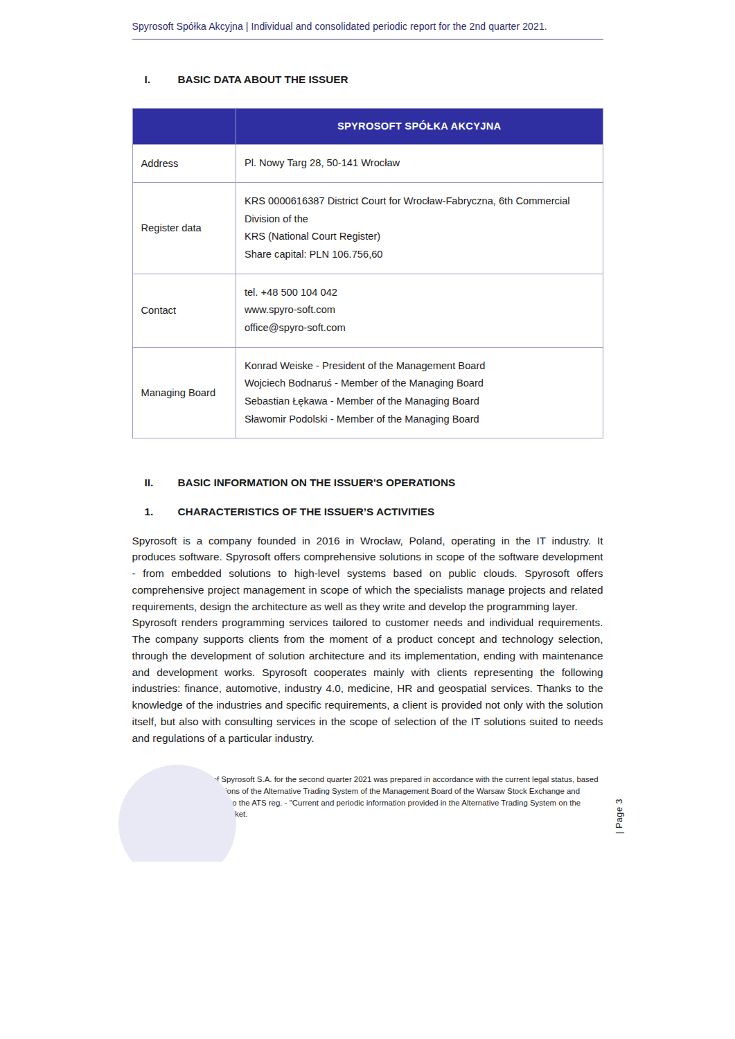Spyrosoft Spółka Akcyjna | Individual and consolidated periodic report for the 2nd quarter 2021.
I. BASIC DATA ABOUT THE ISSUER
| | SPYROSOFT SPÓŁKA AKCYJNA |
| --- | --- |
| Address | Pl. Nowy Targ 28, 50-141 Wrocław |
| Register data | KRS 0000616387 District Court for Wrocław-Fabryczna, 6th Commercial Division of the KRS (National Court Register) Share capital: PLN 106.756,60 |
| Contact | tel. +48 500 104 042 www.spyro-soft.com office@spyro-soft.com |
| Managing Board | Konrad Weiske - President of the Management Board Wojciech Bodnaruś - Member of the Managing Board Sebastian Łękawa - Member of the Managing Board Sławomir Podolski - Member of the Managing Board |
II. BASIC INFORMATION ON THE ISSUER'S OPERATIONS
1. CHARACTERISTICS OF THE ISSUER’S ACTIVITIES
Spyrosoft is a company founded in 2016 in Wrocław, Poland, operating in the IT industry. It produces software. Spyrosoft offers comprehensive solutions in scope of the software development - from embedded solutions to high-level systems based on public clouds. Spyrosoft offers comprehensive project management in scope of which the specialists manage projects and related requirements, design the architecture as well as they write and develop the programming layer.
Spyrosoft renders programming services tailored to customer needs and individual requirements. The company supports clients from the moment of a product concept and technology selection, through the development of solution architecture and its implementation, ending with maintenance and development works. Spyrosoft cooperates mainly with clients representing the following industries: finance, automotive, industry 4.0, medicine, HR and geospatial services. Thanks to the knowledge of the industries and specific requirements, a client is provided not only with the solution itself, but also with consulting services in the scope of selection of the IT solutions suited to needs and regulations of a particular industry.
The report of Spyrosoft S.A. for the second quarter 2021 was prepared in accordance with the current legal status, based on the Regulations of the Alternative Trading System of the Management Board of the Warsaw Stock Exchange and Appendix No. 3 to the ATS reg. - "Current and periodic information provided in the Alternative Trading System on the NewConnect market.
| Page 3